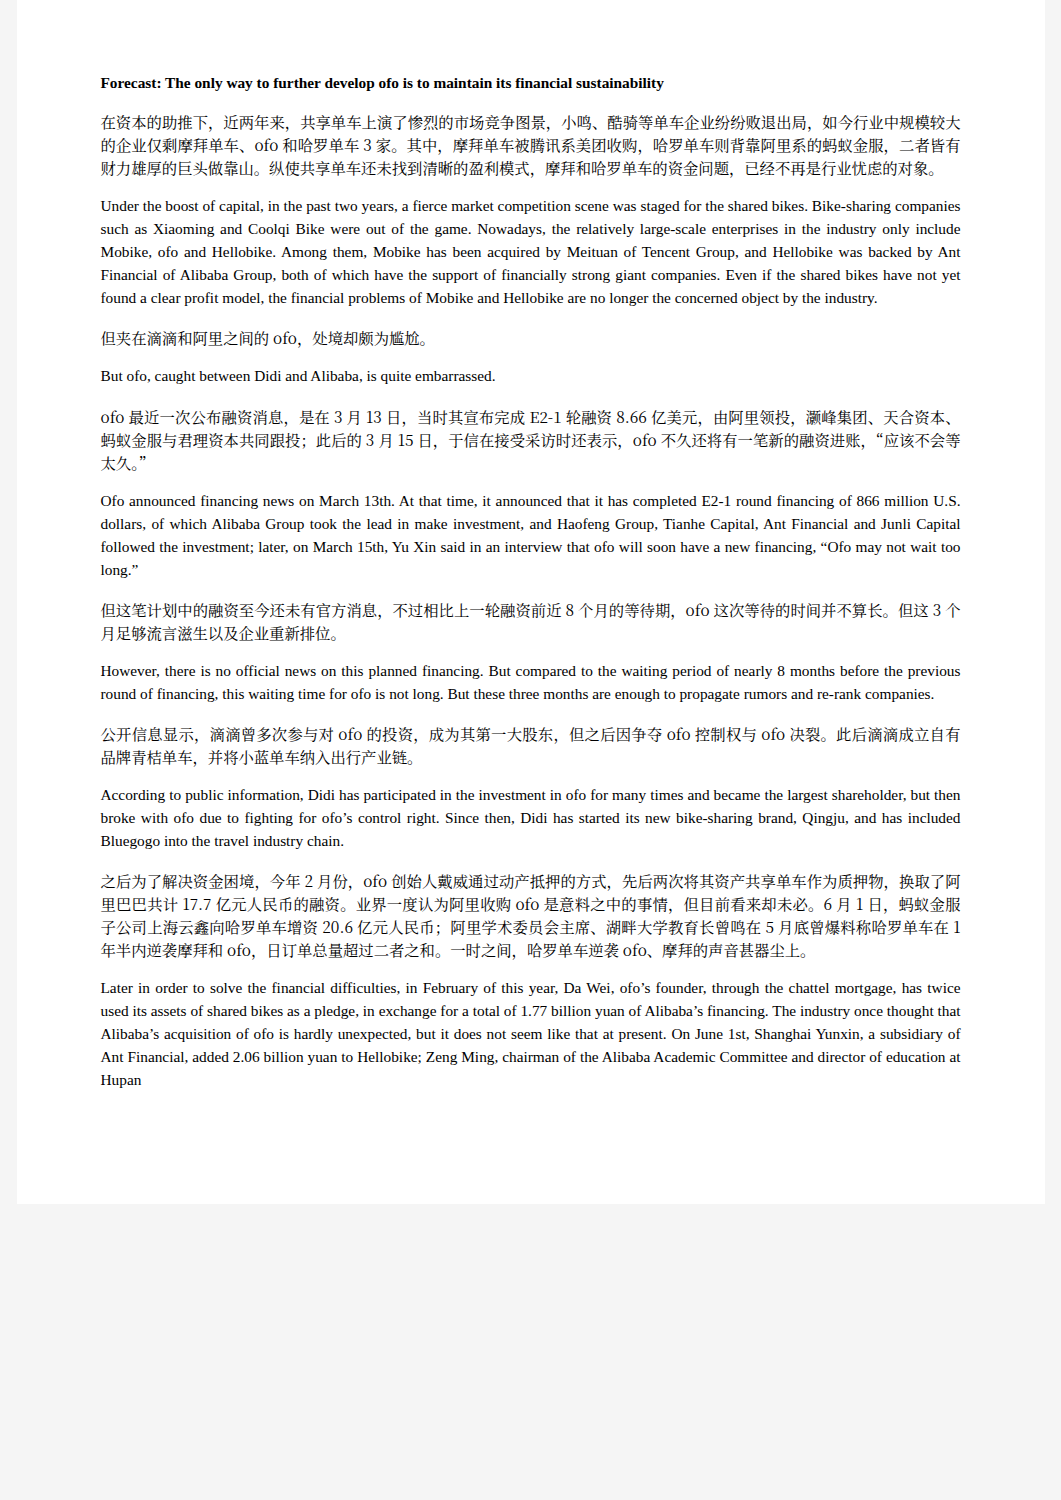Forecast: The only way to further develop ofo is to maintain its financial sustainability
在资本的助推下，近两年来，共享单车上演了惨烈的市场竞争图景，小鸣、酷骑等单车企业纷纷败退出局，如今行业中规模较大的企业仅剩摩拜单车、ofo 和哈罗单车 3 家。其中，摩拜单车被腾讯系美团收购，哈罗单车则背靠阿里系的蚂蚁金服，二者皆有财力雄厚的巨头做靠山。纵使共享单车还未找到清晰的盈利模式，摩拜和哈罗单车的资金问题，已经不再是行业忧虑的对象。
Under the boost of capital, in the past two years, a fierce market competition scene was staged for the shared bikes. Bike-sharing companies such as Xiaoming and Coolqi Bike were out of the game. Nowadays, the relatively large-scale enterprises in the industry only include Mobike, ofo and Hellobike. Among them, Mobike has been acquired by Meituan of Tencent Group, and Hellobike was backed by Ant Financial of Alibaba Group, both of which have the support of financially strong giant companies. Even if the shared bikes have not yet found a clear profit model, the financial problems of Mobike and Hellobike are no longer the concerned object by the industry.
但夹在滴滴和阿里之间的 ofo，处境却颇为尴尬。
But ofo, caught between Didi and Alibaba, is quite embarrassed.
ofo 最近一次公布融资消息，是在 3 月 13 日，当时其宣布完成 E2-1 轮融资 8.66 亿美元，由阿里领投，灏峰集团、天合资本、蚂蚁金服与君理资本共同跟投；此后的 3 月 15 日，于信在接受采访时还表示，ofo 不久还将有一笔新的融资进账，“应该不会等太久。”
Ofo announced financing news on March 13th. At that time, it announced that it has completed E2-1 round financing of 866 million U.S. dollars, of which Alibaba Group took the lead in make investment, and Haofeng Group, Tianhe Capital, Ant Financial and Junli Capital followed the investment; later, on March 15th, Yu Xin said in an interview that ofo will soon have a new financing, “Ofo may not wait too long.”
但这笔计划中的融资至今还未有官方消息，不过相比上一轮融资前近 8 个月的等待期，ofo 这次等待的时间并不算长。但这 3 个月足够流言滋生以及企业重新排位。
However, there is no official news on this planned financing. But compared to the waiting period of nearly 8 months before the previous round of financing, this waiting time for ofo is not long. But these three months are enough to propagate rumors and re-rank companies.
公开信息显示，滴滴曾多次参与对 ofo 的投资，成为其第一大股东，但之后因争夺 ofo 控制权与 ofo 决裂。此后滴滴成立自有品牌青桔单车，并将小蓝单车纳入出行产业链。
According to public information, Didi has participated in the investment in ofo for many times and became the largest shareholder, but then broke with ofo due to fighting for ofo’s control right. Since then, Didi has started its new bike-sharing brand, Qingju, and has included Bluegogo into the travel industry chain.
之后为了解决资金困境，今年 2 月份，ofo 创始人戴威通过动产抵押的方式，先后两次将其资产共享单车作为质押物，换取了阿里巴巴共计 17.7 亿元人民币的融资。业界一度认为阿里收购 ofo 是意料之中的事情，但目前看来却未必。6 月 1 日，蚂蚁金服子公司上海云鑫向哈罗单车增资 20.6 亿元人民币；阿里学术委员会主席、湖畔大学教育长曾鸣在 5 月底曾爆料称哈罗单车在 1 年半内逆袭摩拜和 ofo，日订单总量超过二者之和。一时之间，哈罗单车逆袭 ofo、摩拜的声音甚器尘上。
Later in order to solve the financial difficulties, in February of this year, Da Wei, ofo’s founder, through the chattel mortgage, has twice used its assets of shared bikes as a pledge, in exchange for a total of 1.77 billion yuan of Alibaba’s financing. The industry once thought that Alibaba’s acquisition of ofo is hardly unexpected, but it does not seem like that at present. On June 1st, Shanghai Yunxin, a subsidiary of Ant Financial, added 2.06 billion yuan to Hellobike; Zeng Ming, chairman of the Alibaba Academic Committee and director of education at Hupan